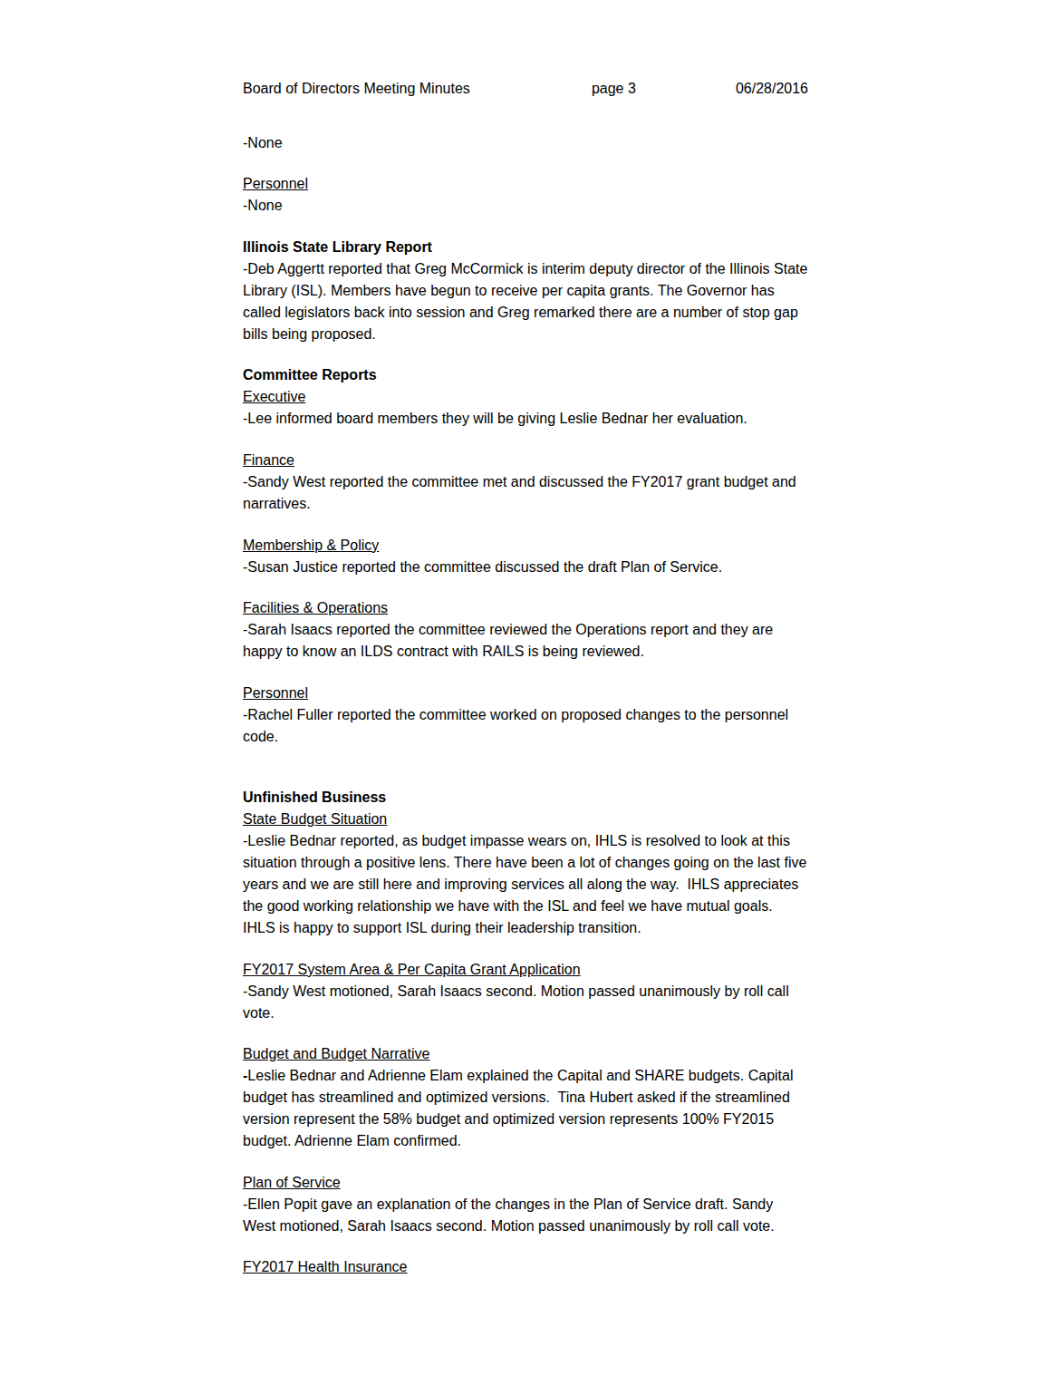Board of Directors Meeting Minutes
page 3
06/28/2016
-None
Personnel
-None
Illinois State Library Report
-Deb Aggertt reported that Greg McCormick is interim deputy director of the Illinois State Library (ISL). Members have begun to receive per capita grants. The Governor has called legislators back into session and Greg remarked there are a number of stop gap bills being proposed.
Committee Reports
Executive
-Lee informed board members they will be giving Leslie Bednar her evaluation.
Finance
-Sandy West reported the committee met and discussed the FY2017 grant budget and narratives.
Membership & Policy
-Susan Justice reported the committee discussed the draft Plan of Service.
Facilities & Operations
-Sarah Isaacs reported the committee reviewed the Operations report and they are happy to know an ILDS contract with RAILS is being reviewed.
Personnel
-Rachel Fuller reported the committee worked on proposed changes to the personnel code.
Unfinished Business
State Budget Situation
-Leslie Bednar reported, as budget impasse wears on, IHLS is resolved to look at this situation through a positive lens. There have been a lot of changes going on the last five years and we are still here and improving services all along the way. IHLS appreciates the good working relationship we have with the ISL and feel we have mutual goals. IHLS is happy to support ISL during their leadership transition.
FY2017 System Area & Per Capita Grant Application
-Sandy West motioned, Sarah Isaacs second. Motion passed unanimously by roll call vote.
Budget and Budget Narrative
-Leslie Bednar and Adrienne Elam explained the Capital and SHARE budgets. Capital budget has streamlined and optimized versions. Tina Hubert asked if the streamlined version represent the 58% budget and optimized version represents 100% FY2015 budget. Adrienne Elam confirmed.
Plan of Service
-Ellen Popit gave an explanation of the changes in the Plan of Service draft. Sandy West motioned, Sarah Isaacs second. Motion passed unanimously by roll call vote.
FY2017 Health Insurance